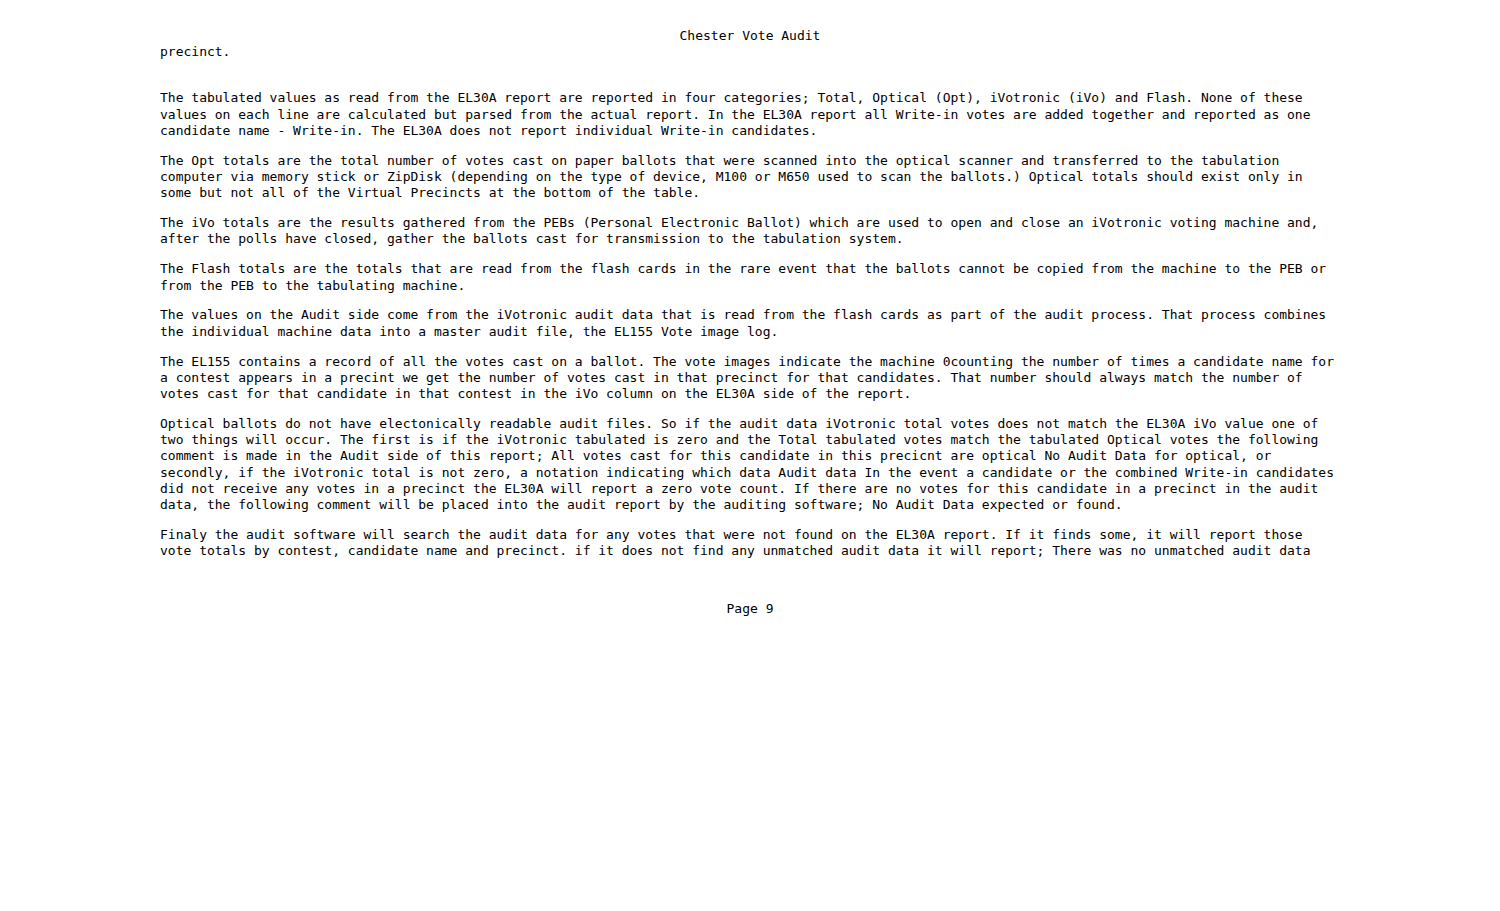Chester Vote Audit
precinct.
The tabulated values as read from the EL30A report are reported in four categories; Total, Optical (Opt), iVotronic (iVo) and Flash. None of these values on each line are calculated but parsed from the actual report. In the EL30A report all Write-in votes are added together and reported as one candidate name - Write-in. The EL30A does not report individual Write-in candidates.
The Opt totals are the total number of votes cast on paper ballots that were scanned into the optical scanner and transferred to the tabulation computer via memory stick or ZipDisk (depending on the type of device, M100 or M650 used to scan the ballots.) Optical totals should exist only in some but not all of the Virtual Precincts at the bottom of the table.
The iVo totals are the results gathered from the PEBs (Personal Electronic Ballot) which are used to open and close an iVotronic voting machine and, after the polls have closed, gather the ballots cast for transmission to the tabulation system.
The Flash totals are the totals that are read from the flash cards in the rare event that the ballots cannot be copied from the machine to the PEB or from the PEB to the tabulating machine.
The values on the Audit side come from the iVotronic audit data that is read from the flash cards as part of the audit process. That process combines the individual machine data into a master audit file, the EL155 Vote image log.
The EL155 contains a record of all the votes cast on a ballot. The vote images indicate the machine 0counting the number of times a candidate name for a contest appears in a precint we get the number of votes cast in that precinct for that candidates. That number should always match the number of votes cast for that candidate in that contest in the iVo column on the EL30A side of the report.
Optical ballots do not have electonically readable audit files. So if the audit data iVotronic total votes does not match the EL30A iVo value one of two things will occur. The first is if the iVotronic tabulated is zero and the Total tabulated votes match the tabulated Optical votes the following comment is made in the Audit side of this report; All votes cast for this candidate in this precicnt are optical No Audit Data for optical, or secondly, if the iVotronic total is not zero, a notation indicating which data Audit data In the event a candidate or the combined Write-in candidates did not receive any votes in a precinct the EL30A will report a zero vote count. If there are no votes for this candidate in a precinct in the audit data, the following comment will be placed into the audit report by the auditing software; No Audit Data expected or found.
Finaly the audit software will search the audit data for any votes that were not found on the EL30A report. If it finds some, it will report those vote totals by contest, candidate name and precinct. if it does not find any unmatched audit data it will report; There was no unmatched audit data
Page 9